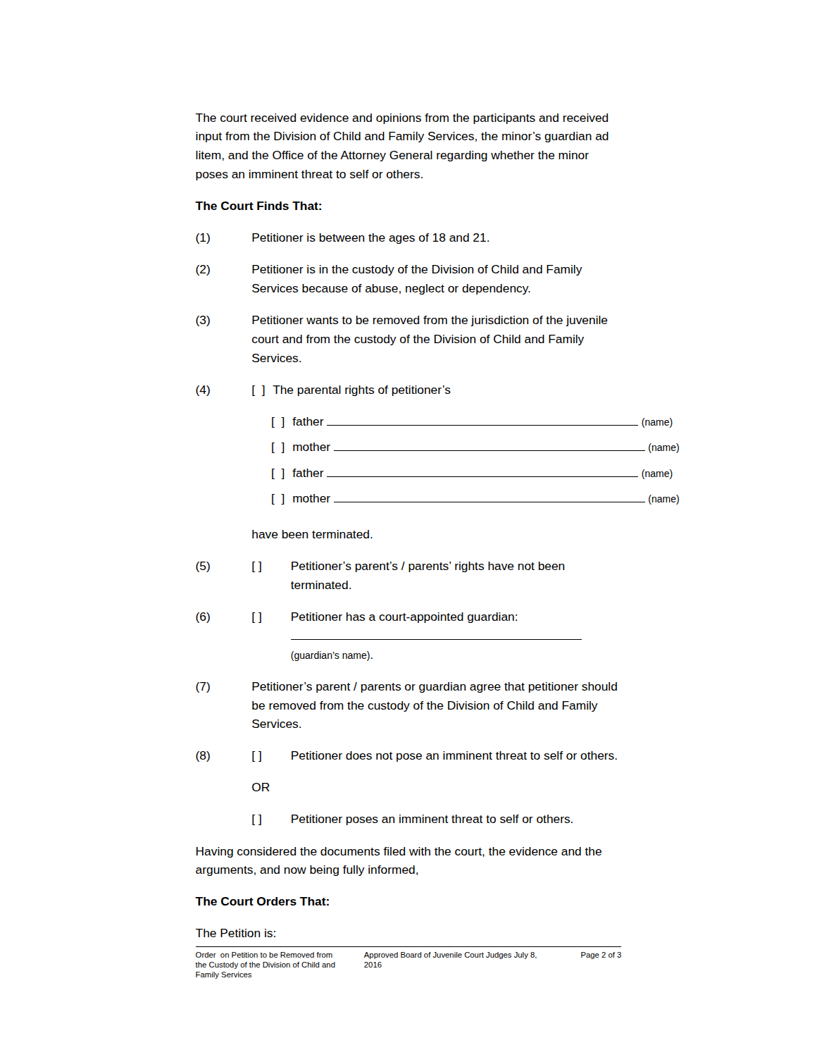The court received evidence and opinions from the participants and received input from the Division of Child and Family Services, the minor’s guardian ad litem, and the Office of the Attorney General regarding whether the minor poses an imminent threat to self or others.
The Court Finds That:
(1)
Petitioner is between the ages of 18 and 21.
(2)
Petitioner is in the custody of the Division of Child and Family Services because of abuse, neglect or dependency.
(3)
Petitioner wants to be removed from the jurisdiction of the juvenile court and from the custody of the Division of Child and Family Services.
(4)
[ ] The parental rights of petitioner’s
[ ] father (name)
[ ] mother (name)
[ ] father (name)
[ ] mother (name)
have been terminated.
(5)
[ ]
Petitioner’s parent’s / parents’ rights have not been terminated.
(6)
[ ]
Petitioner has a court-appointed guardian:
(guardian’s name).
(7)
Petitioner’s parent / parents or guardian agree that petitioner should be removed from the custody of the Division of Child and Family Services.
(8)
[ ]
Petitioner does not pose an imminent threat to self or others.
OR
[ ]
Petitioner poses an imminent threat to self or others.
Having considered the documents filed with the court, the evidence and the arguments, and now being fully informed,
The Court Orders That:
The Petition is:
| Order on Petition to be Removed from the Custody of the Division of Child and Family Services | Approved Board of Juvenile Court Judges July 8, 2016 | Page 2 of 3 |